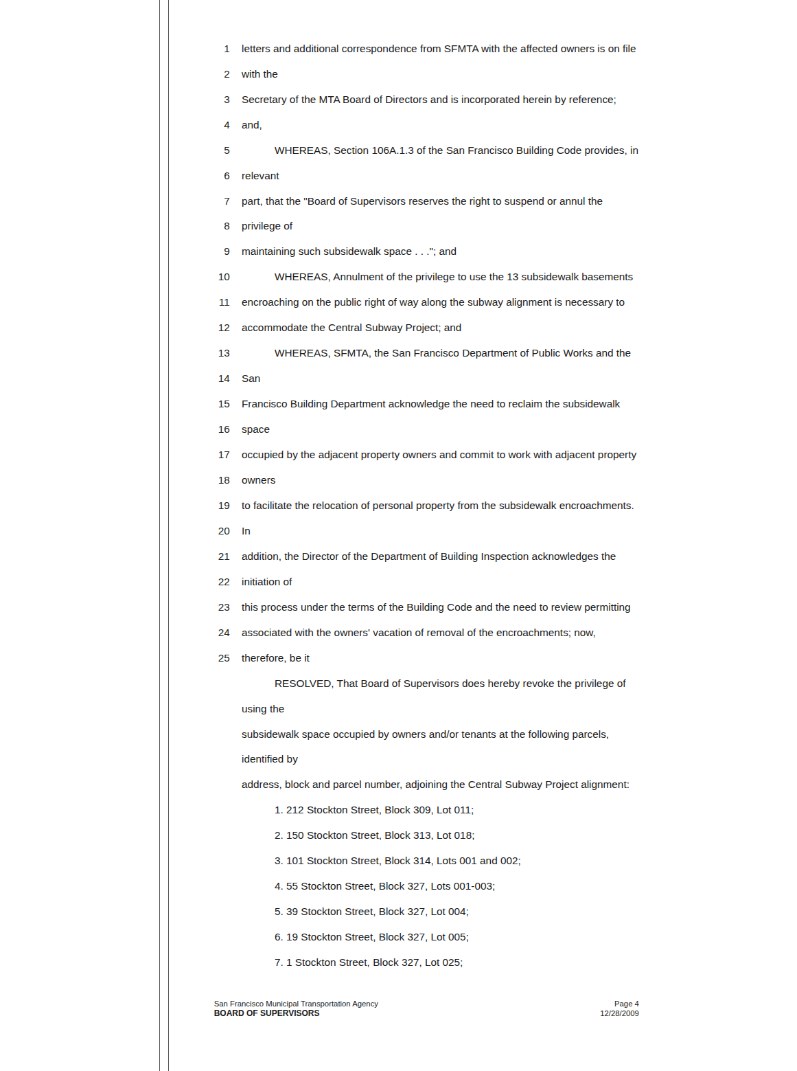1
2
3
4
5
6
7
8
9
10
11
12
13
14
15
16
17
18
19
20
21
22
23
24
25
letters and additional correspondence from SFMTA with the affected owners is on file with the
Secretary of the MTA Board of Directors and is incorporated herein by reference; and,
WHEREAS, Section 106A.1.3 of the San Francisco Building Code provides, in relevant
part, that the "Board of Supervisors reserves the right to suspend or annul the privilege of
maintaining such subsidewalk space . . ."; and
WHEREAS, Annulment of the privilege to use the 13 subsidewalk basements
encroaching on the public right of way along the subway alignment is necessary to
accommodate the Central Subway Project; and
WHEREAS, SFMTA, the San Francisco Department of Public Works and the San
Francisco Building Department acknowledge the need to reclaim the subsidewalk space
occupied by the adjacent property owners and commit to work with adjacent property owners
to facilitate the relocation of personal property from the subsidewalk encroachments. In
addition, the Director of the Department of Building Inspection acknowledges the initiation of
this process under the terms of the Building Code and the need to review permitting
associated with the owners' vacation of removal of the encroachments; now, therefore, be it
RESOLVED, That Board of Supervisors does hereby revoke the privilege of using the
subsidewalk space occupied by owners and/or tenants at the following parcels, identified by
address, block and parcel number, adjoining the Central Subway Project alignment:
1. 212 Stockton Street, Block 309, Lot 011;
2. 150 Stockton Street, Block 313, Lot 018;
3. 101 Stockton Street, Block 314, Lots 001 and 002;
4. 55 Stockton Street, Block 327, Lots 001-003;
5. 39 Stockton Street, Block 327, Lot 004;
6. 19 Stockton Street, Block 327, Lot 005;
7. 1 Stockton Street, Block 327, Lot 025;
San Francisco Municipal Transportation Agency
BOARD OF SUPERVISORS
Page 4
12/28/2009